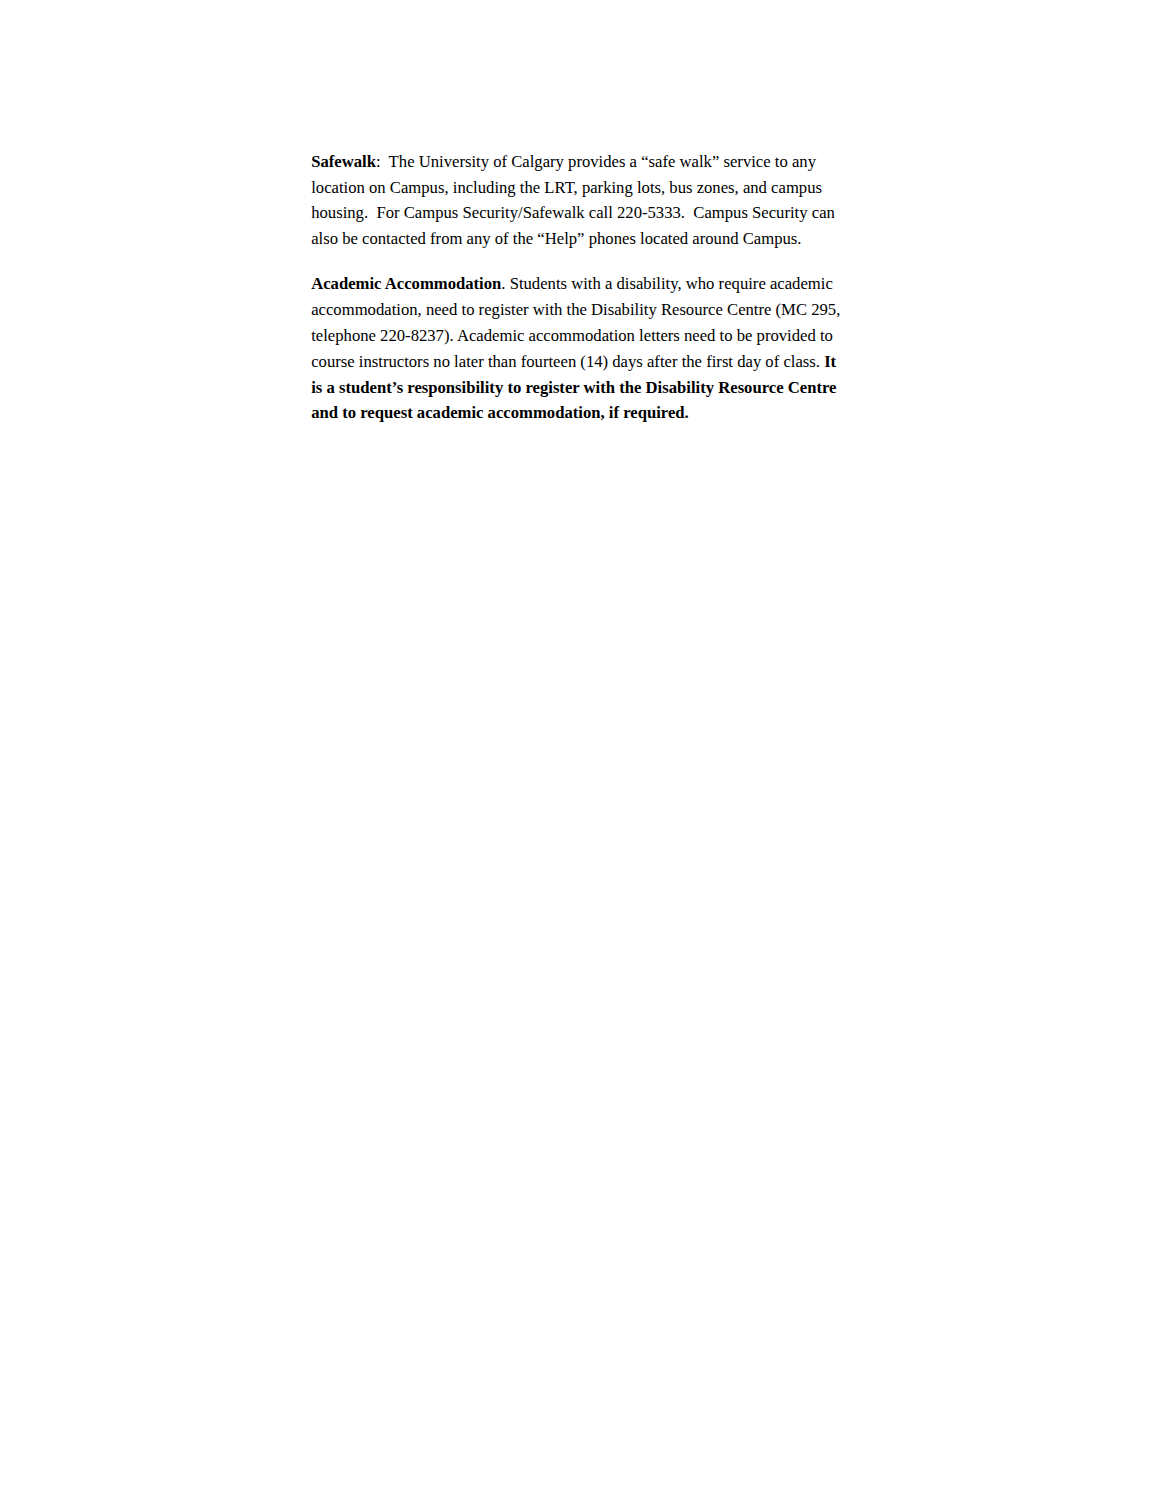Safewalk: The University of Calgary provides a “safe walk” service to any location on Campus, including the LRT, parking lots, bus zones, and campus housing. For Campus Security/Safewalk call 220-5333. Campus Security can also be contacted from any of the “Help” phones located around Campus.
Academic Accommodation. Students with a disability, who require academic accommodation, need to register with the Disability Resource Centre (MC 295, telephone 220-8237). Academic accommodation letters need to be provided to course instructors no later than fourteen (14) days after the first day of class. It is a student’s responsibility to register with the Disability Resource Centre and to request academic accommodation, if required.